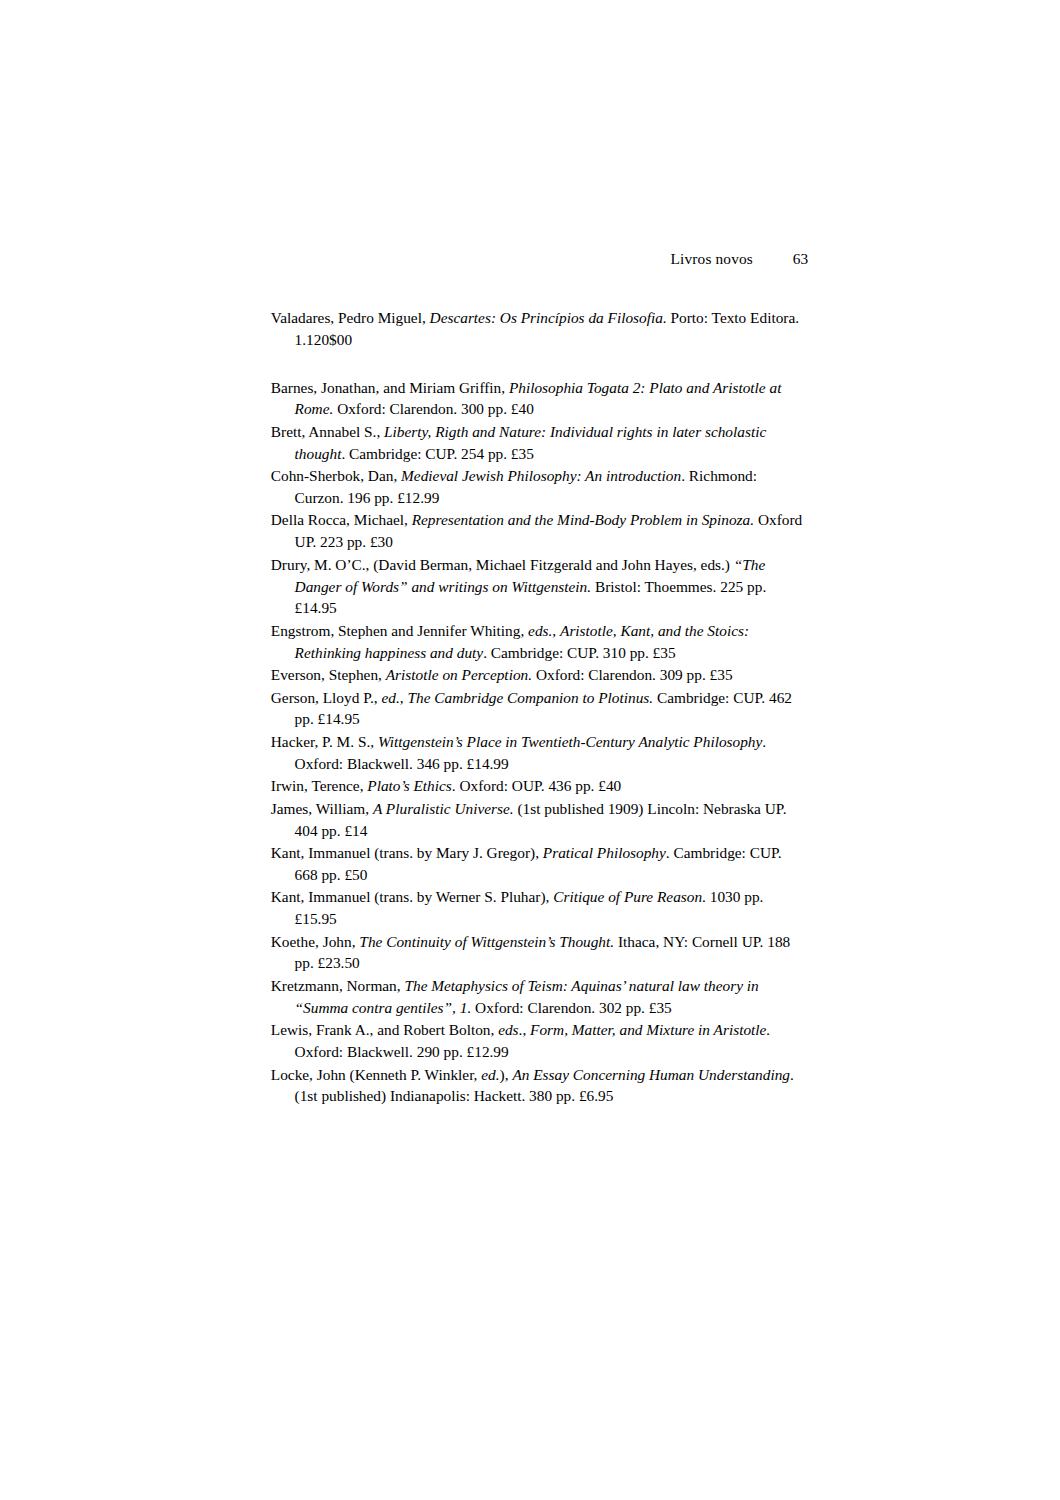Livros novos63
Valadares, Pedro Miguel, Descartes: Os Princípios da Filosofia. Porto: Texto Editora. 1.120$00
Barnes, Jonathan, and Miriam Griffin, Philosophia Togata 2: Plato and Aristotle at Rome. Oxford: Clarendon. 300 pp. £40
Brett, Annabel S., Liberty, Rigth and Nature: Individual rights in later scholastic thought. Cambridge: CUP. 254 pp. £35
Cohn-Sherbok, Dan, Medieval Jewish Philosophy: An introduction. Richmond: Curzon. 196 pp. £12.99
Della Rocca, Michael, Representation and the Mind-Body Problem in Spinoza. Oxford UP. 223 pp. £30
Drury, M. O’C., (David Berman, Michael Fitzgerald and John Hayes, eds.) “The Danger of Words” and writings on Wittgenstein. Bristol: Thoemmes. 225 pp. £14.95
Engstrom, Stephen and Jennifer Whiting, eds., Aristotle, Kant, and the Stoics: Rethinking happiness and duty. Cambridge: CUP. 310 pp. £35
Everson, Stephen, Aristotle on Perception. Oxford: Clarendon. 309 pp. £35
Gerson, Lloyd P., ed., The Cambridge Companion to Plotinus. Cambridge: CUP. 462 pp. £14.95
Hacker, P. M. S., Wittgenstein’s Place in Twentieth-Century Analytic Philosophy. Oxford: Blackwell. 346 pp. £14.99
Irwin, Terence, Plato’s Ethics. Oxford: OUP. 436 pp. £40
James, William, A Pluralistic Universe. (1st published 1909) Lincoln: Nebraska UP. 404 pp. £14
Kant, Immanuel (trans. by Mary J. Gregor), Pratical Philosophy. Cambridge: CUP. 668 pp. £50
Kant, Immanuel (trans. by Werner S. Pluhar), Critique of Pure Reason. 1030 pp. £15.95
Koethe, John, The Continuity of Wittgenstein’s Thought. Ithaca, NY: Cornell UP. 188 pp. £23.50
Kretzmann, Norman, The Metaphysics of Teism: Aquinas’ natural law theory in “Summa contra gentiles”, 1. Oxford: Clarendon. 302 pp. £35
Lewis, Frank A., and Robert Bolton, eds., Form, Matter, and Mixture in Aristotle. Oxford: Blackwell. 290 pp. £12.99
Locke, John (Kenneth P. Winkler, ed.), An Essay Concerning Human Understanding. (1st published) Indianapolis: Hackett. 380 pp. £6.95